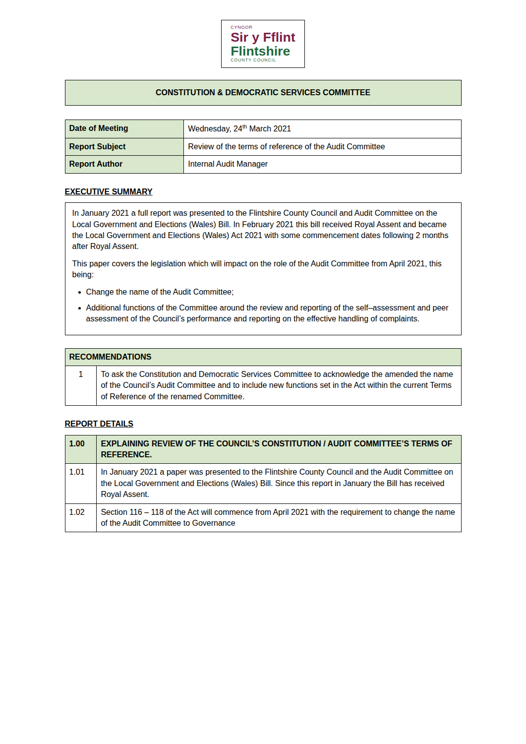CYNGOR
Sir y Fflint
Flintshire
COUNTY COUNCIL
CONSTITUTION & DEMOCRATIC SERVICES COMMITTEE
| Date of Meeting | Wednesday, 24 th March 2021 |
| Report Subject | Review of the terms of reference of the Audit Committee |
| Report Author | Internal Audit Manager |
EXECUTIVE SUMMARY
In January 2021 a full report was presented to the Flintshire County Council and Audit Committee on the Local Government and Elections (Wales) Bill. In February 2021 this bill received Royal Assent and became the Local Government and Elections (Wales) Act 2021 with some commencement dates following 2 months after Royal Assent.
This paper covers the legislation which will impact on the role of the Audit Committee from April 2021, this being:
Change the name of the Audit Committee;
Additional functions of the Committee around the review and reporting of the self–assessment and peer assessment of the Council’s performance and reporting on the effective handling of complaints.
| RECOMMENDATIONS |
| --- |
| 1 | To ask the Constitution and Democratic Services Committee to acknowledge the amended the name of the Council’s Audit Committee and to include new functions set in the Act within the current Terms of Reference of the renamed Committee. |
REPORT DETAILS
| 1.00 | EXPLAINING REVIEW OF THE COUNCIL’S CONSTITUTION / AUDIT COMMITTEE’S TERMS OF REFERENCE. |
| 1.01 | In January 2021 a paper was presented to the Flintshire County Council and the Audit Committee on the Local Government and Elections (Wales) Bill. Since this report in January the Bill has received Royal Assent. |
| 1.02 | Section 116 – 118 of the Act will commence from April 2021 with the requirement to change the name of the Audit Committee to Governance |